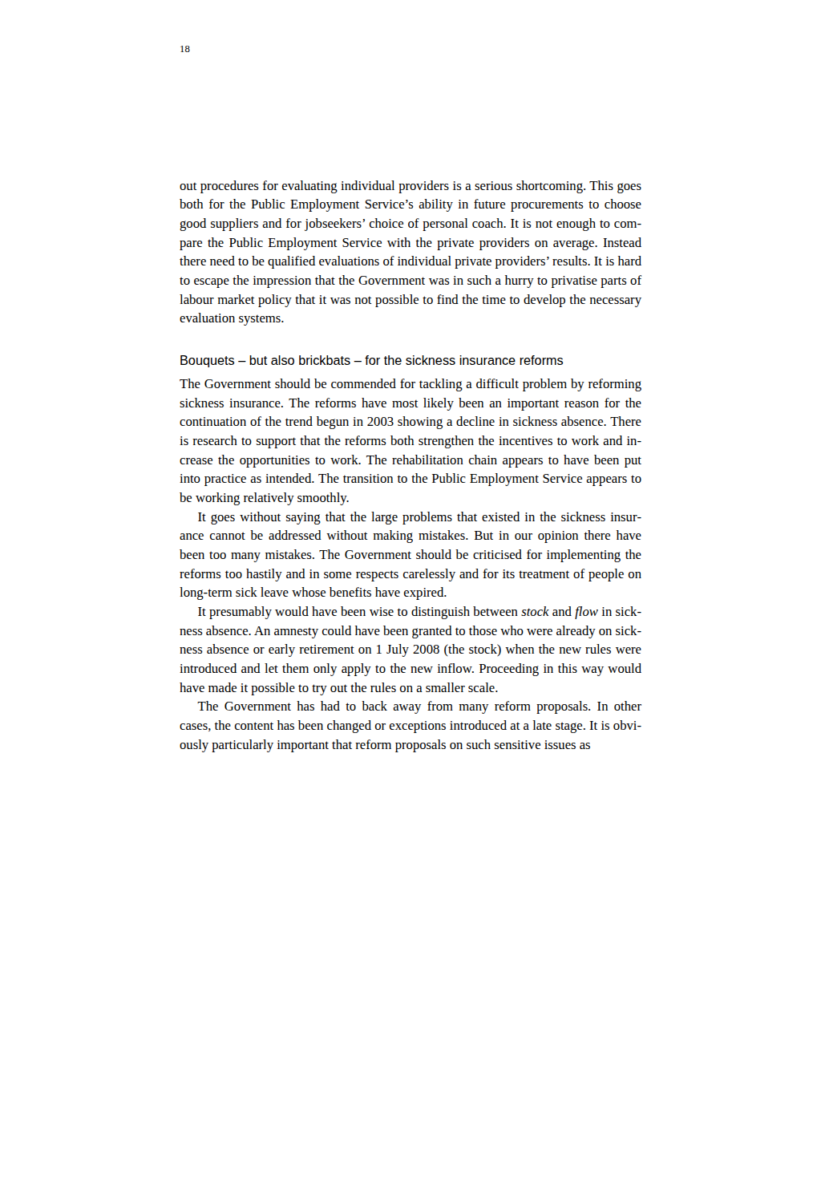18
out procedures for evaluating individual providers is a serious shortcoming. This goes both for the Public Employment Service’s ability in future procurements to choose good suppliers and for jobseekers’ choice of personal coach. It is not enough to compare the Public Employment Service with the private providers on average. Instead there need to be qualified evaluations of individual private providers’ results. It is hard to escape the impression that the Government was in such a hurry to privatise parts of labour market policy that it was not possible to find the time to develop the necessary evaluation systems.
Bouquets – but also brickbats – for the sickness insurance reforms
The Government should be commended for tackling a difficult problem by reforming sickness insurance. The reforms have most likely been an important reason for the continuation of the trend begun in 2003 showing a decline in sickness absence. There is research to support that the reforms both strengthen the incentives to work and increase the opportunities to work. The rehabilitation chain appears to have been put into practice as intended. The transition to the Public Employment Service appears to be working relatively smoothly.
It goes without saying that the large problems that existed in the sickness insurance cannot be addressed without making mistakes. But in our opinion there have been too many mistakes. The Government should be criticised for implementing the reforms too hastily and in some respects carelessly and for its treatment of people on long-term sick leave whose benefits have expired.
It presumably would have been wise to distinguish between stock and flow in sickness absence. An amnesty could have been granted to those who were already on sickness absence or early retirement on 1 July 2008 (the stock) when the new rules were introduced and let them only apply to the new inflow. Proceeding in this way would have made it possible to try out the rules on a smaller scale.
The Government has had to back away from many reform proposals. In other cases, the content has been changed or exceptions introduced at a late stage. It is obviously particularly important that reform proposals on such sensitive issues as